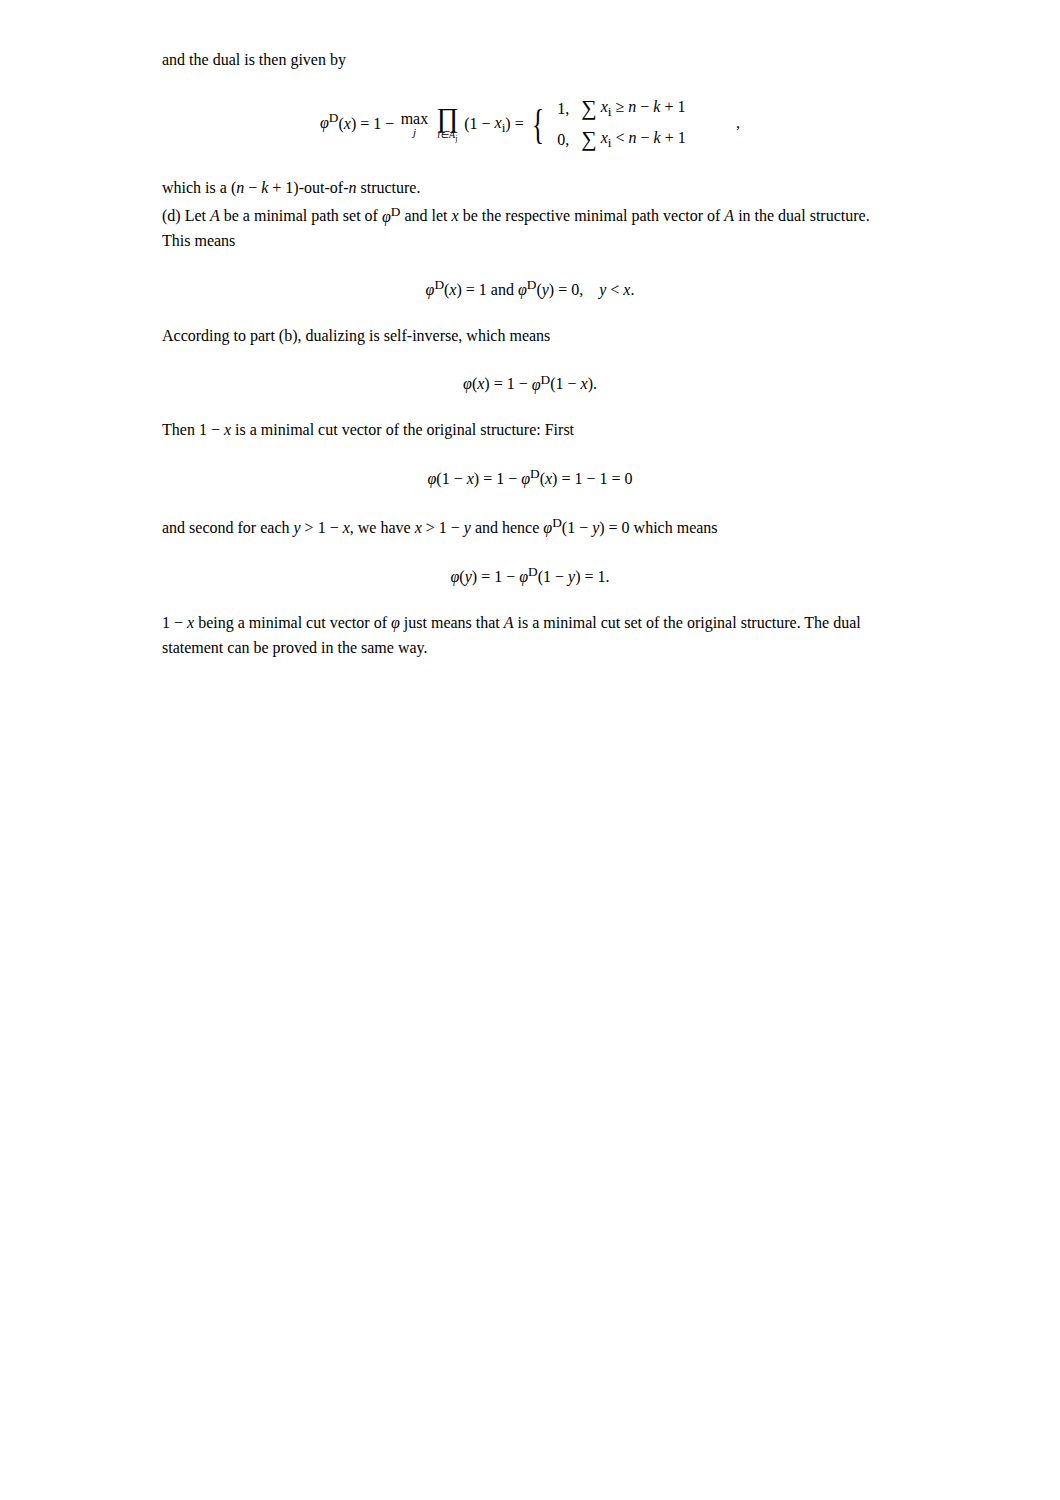and the dual is then given by
φD(x) = 1 − max j ∏i∈Aj (1 − xi) = {
| 1, | ∑ x i ≥ n − k + 1 |
| 0, | ∑ x i < n − k + 1 |
,
which is a (n − k + 1)-out-of-n structure.
(d) Let A be a minimal path set of φD and let x be the respective minimal path vector of A in the dual structure. This means
φD(x) = 1 and φD(y) = 0, y < x.
According to part (b), dualizing is self-inverse, which means
φ(x) = 1 − φD(1 − x).
Then 1 − x is a minimal cut vector of the original structure: First
φ(1 − x) = 1 − φD(x) = 1 − 1 = 0
and second for each y > 1 − x, we have x > 1 − y and hence φD(1 − y) = 0 which means
φ(y) = 1 − φD(1 − y) = 1.
1 − x being a minimal cut vector of φ just means that A is a minimal cut set of the original structure. The dual statement can be proved in the same way.